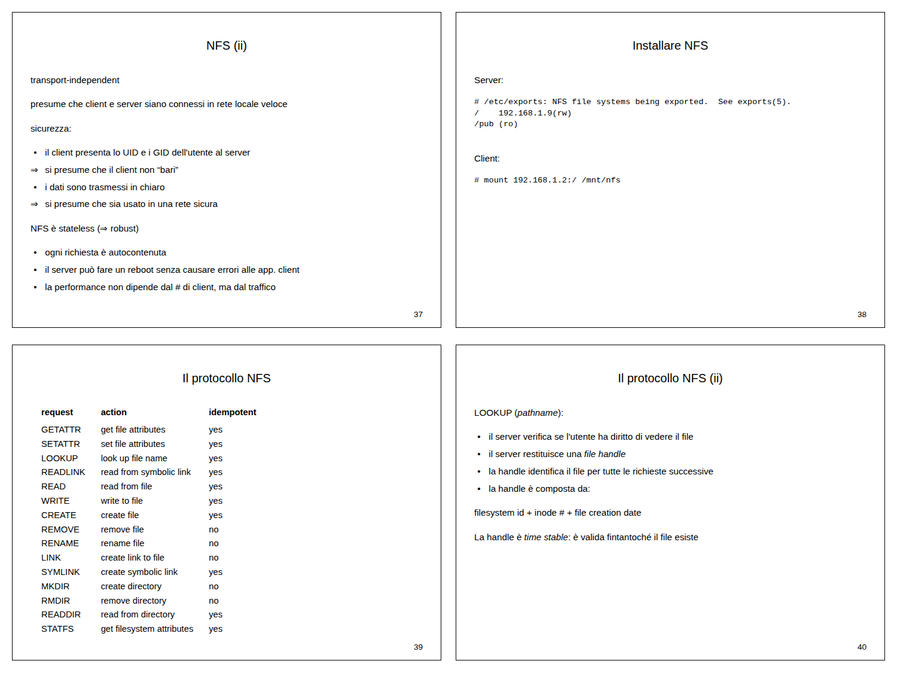NFS (ii)
transport-independent
presume che client e server siano connessi in rete locale veloce
sicurezza:
il client presenta lo UID e i GID dell'utente al server
si presume che il client non “bari”
i dati sono trasmessi in chiaro
si presume che sia usato in una rete sicura
NFS è stateless (⇒ robust)
ogni richiesta è autocontenuta
il server può fare un reboot senza causare errori alle app. client
la performance non dipende dal # di client, ma dal traffico
37
Installare NFS
Server:
# /etc/exports: NFS file systems being exported.  See exports(5).
/    192.168.1.9(rw)
/pub (ro)
Client:
# mount 192.168.1.2:/ /mnt/nfs
38
Il protocollo NFS
| request | action | idempotent |
| --- | --- | --- |
| GETATTR | get file attributes | yes |
| SETATTR | set file attributes | yes |
| LOOKUP | look up file name | yes |
| READLINK | read from symbolic link | yes |
| READ | read from file | yes |
| WRITE | write to file | yes |
| CREATE | create file | yes |
| REMOVE | remove file | no |
| RENAME | rename file | no |
| LINK | create link to file | no |
| SYMLINK | create symbolic link | yes |
| MKDIR | create directory | no |
| RMDIR | remove directory | no |
| READDIR | read from directory | yes |
| STATFS | get filesystem attributes | yes |
39
Il protocollo NFS (ii)
LOOKUP (pathname):
il server verifica se l'utente ha diritto di vedere il file
il server restituisce una file handle
la handle identifica il file per tutte le richieste successive
la handle è composta da:
filesystem id + inode # + file creation date
La handle è time stable: è valida fintantoché il file esiste
40